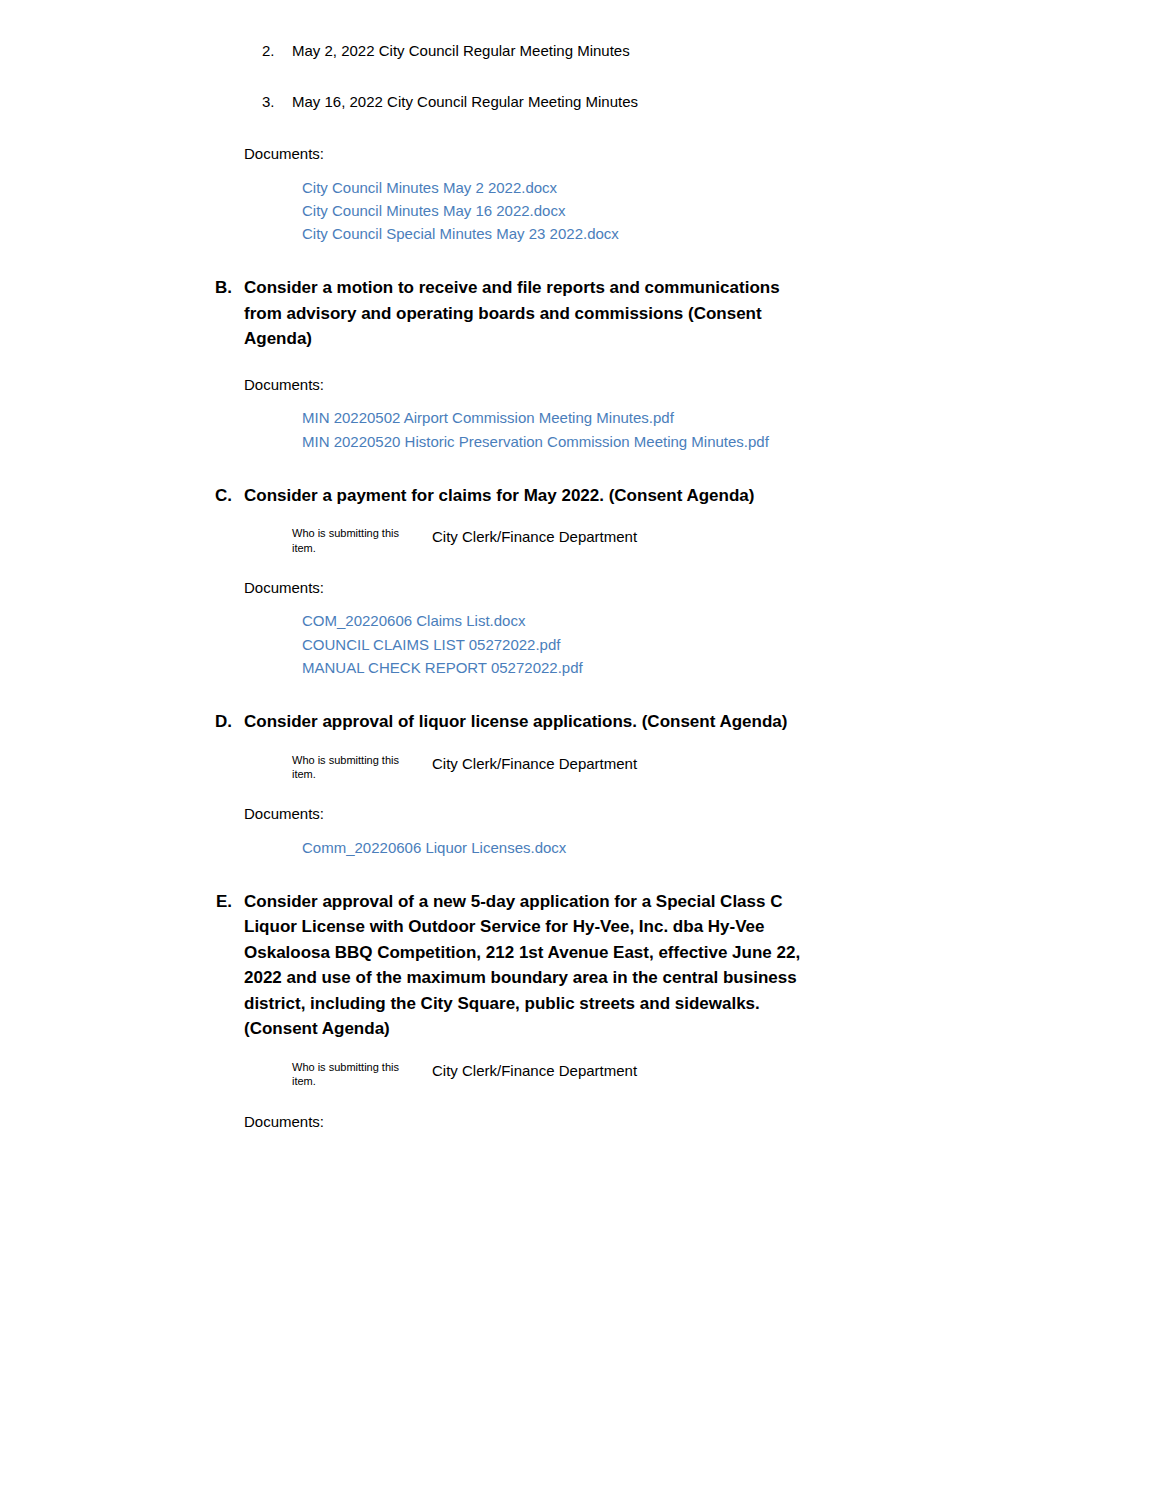2. May 2, 2022 City Council Regular Meeting Minutes
3. May 16, 2022 City Council Regular Meeting Minutes
Documents:
City Council Minutes May 2 2022.docx City Council Minutes May 16 2022.docx City Council Special Minutes May 23 2022.docx
B.
Consider a motion to receive and file reports and communications from advisory and operating boards and commissions (Consent Agenda)
Documents:
MIN 20220502 Airport Commission Meeting Minutes.pdf MIN 20220520 Historic Preservation Commission Meeting Minutes.pdf
C.
Consider a payment for claims for May 2022. (Consent Agenda)
Who is submitting this item.
City Clerk/Finance Department
Documents:
COM_20220606 Claims List.docx COUNCIL CLAIMS LIST 05272022.pdf MANUAL CHECK REPORT 05272022.pdf
D.
Consider approval of liquor license applications. (Consent Agenda)
Who is submitting this item.
City Clerk/Finance Department
Documents:
Comm_20220606 Liquor Licenses.docx
E.
Consider approval of a new 5-day application for a Special Class C Liquor License with Outdoor Service for Hy-Vee, Inc. dba Hy-Vee Oskaloosa BBQ Competition, 212 1st Avenue East, effective June 22, 2022 and use of the maximum boundary area in the central business district, including the City Square, public streets and sidewalks. (Consent Agenda)
Who is submitting this item.
City Clerk/Finance Department
Documents: